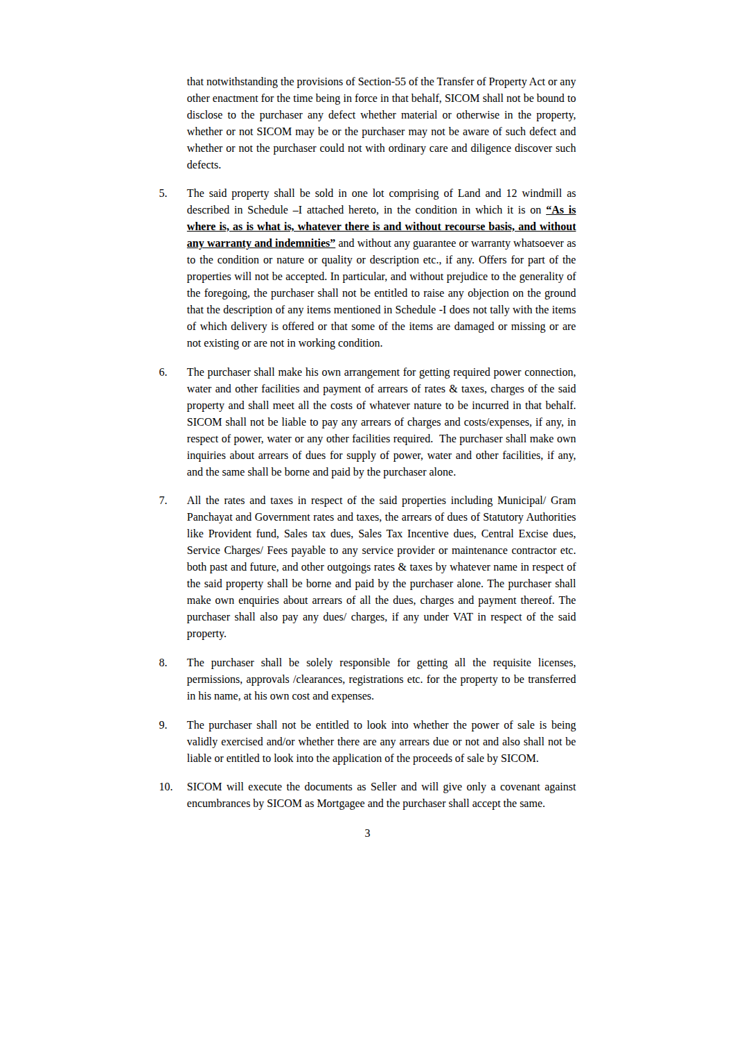that notwithstanding the provisions of Section-55 of the Transfer of Property Act or any other enactment for the time being in force in that behalf, SICOM shall not be bound to disclose to the purchaser any defect whether material or otherwise in the property, whether or not SICOM may be or the purchaser may not be aware of such defect and whether or not the purchaser could not with ordinary care and diligence discover such defects.
The said property shall be sold in one lot comprising of Land and 12 windmill as described in Schedule –I attached hereto, in the condition in which it is on “As is where is, as is what is, whatever there is and without recourse basis, and without any warranty and indemnities” and without any guarantee or warranty whatsoever as to the condition or nature or quality or description etc., if any. Offers for part of the properties will not be accepted. In particular, and without prejudice to the generality of the foregoing, the purchaser shall not be entitled to raise any objection on the ground that the description of any items mentioned in Schedule -I does not tally with the items of which delivery is offered or that some of the items are damaged or missing or are not existing or are not in working condition.
The purchaser shall make his own arrangement for getting required power connection, water and other facilities and payment of arrears of rates & taxes, charges of the said property and shall meet all the costs of whatever nature to be incurred in that behalf. SICOM shall not be liable to pay any arrears of charges and costs/expenses, if any, in respect of power, water or any other facilities required. The purchaser shall make own inquiries about arrears of dues for supply of power, water and other facilities, if any, and the same shall be borne and paid by the purchaser alone.
All the rates and taxes in respect of the said properties including Municipal/ Gram Panchayat and Government rates and taxes, the arrears of dues of Statutory Authorities like Provident fund, Sales tax dues, Sales Tax Incentive dues, Central Excise dues, Service Charges/ Fees payable to any service provider or maintenance contractor etc. both past and future, and other outgoings rates & taxes by whatever name in respect of the said property shall be borne and paid by the purchaser alone. The purchaser shall make own enquiries about arrears of all the dues, charges and payment thereof. The purchaser shall also pay any dues/ charges, if any under VAT in respect of the said property.
The purchaser shall be solely responsible for getting all the requisite licenses, permissions, approvals /clearances, registrations etc. for the property to be transferred in his name, at his own cost and expenses.
The purchaser shall not be entitled to look into whether the power of sale is being validly exercised and/or whether there are any arrears due or not and also shall not be liable or entitled to look into the application of the proceeds of sale by SICOM.
SICOM will execute the documents as Seller and will give only a covenant against encumbrances by SICOM as Mortgagee and the purchaser shall accept the same.
3